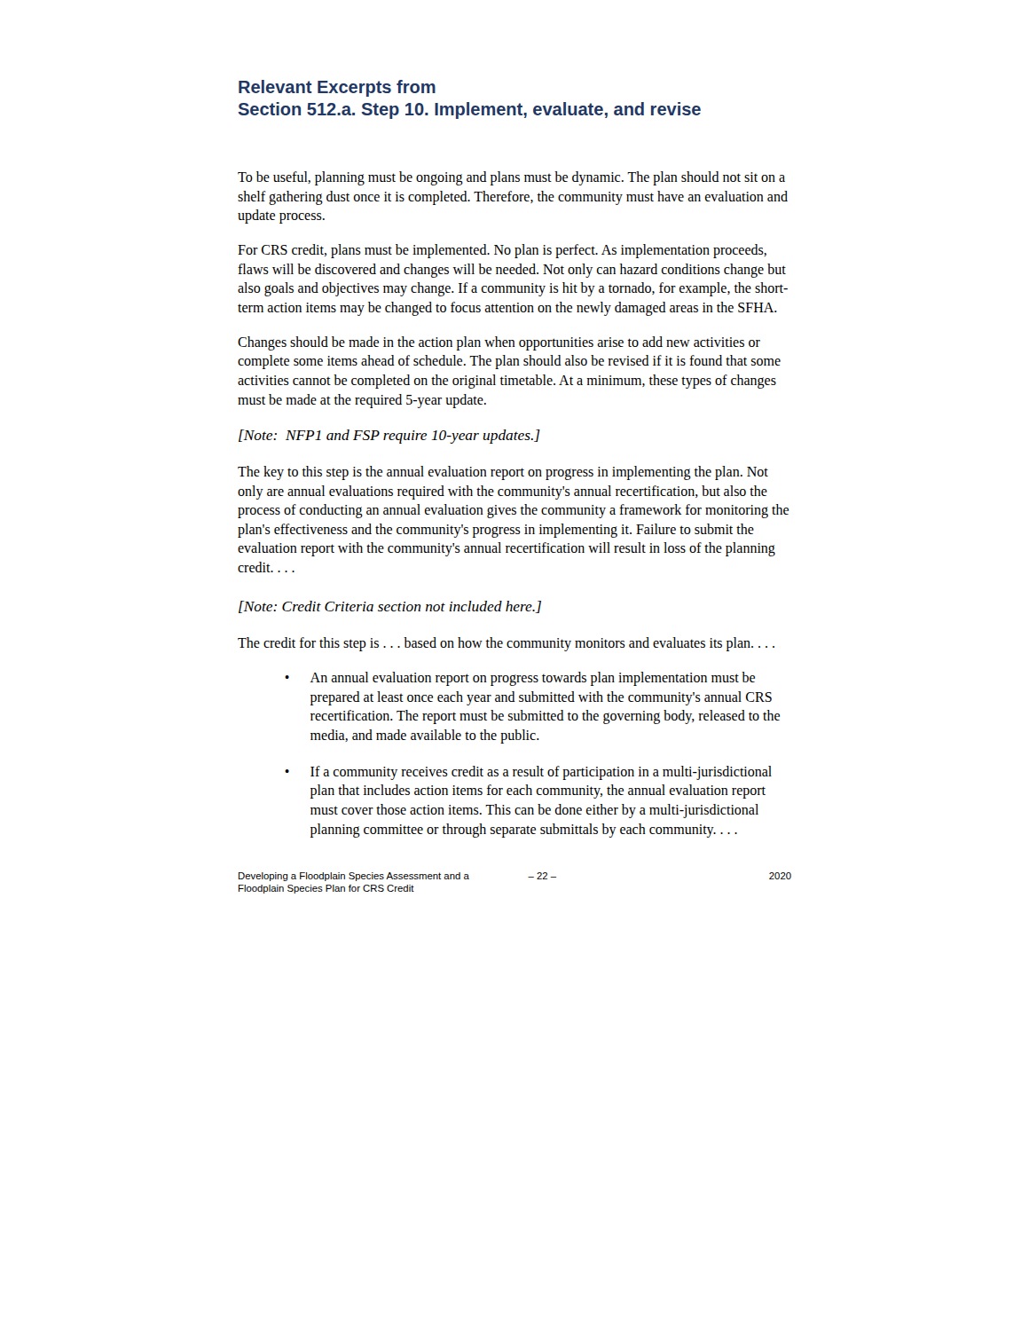Relevant Excerpts from
Section 512.a. Step 10. Implement, evaluate, and revise
To be useful, planning must be ongoing and plans must be dynamic. The plan should not sit on a shelf gathering dust once it is completed. Therefore, the community must have an evaluation and update process.
For CRS credit, plans must be implemented. No plan is perfect. As implementation proceeds, flaws will be discovered and changes will be needed. Not only can hazard conditions change but also goals and objectives may change. If a community is hit by a tornado, for example, the short-term action items may be changed to focus attention on the newly damaged areas in the SFHA.
Changes should be made in the action plan when opportunities arise to add new activities or complete some items ahead of schedule. The plan should also be revised if it is found that some activities cannot be completed on the original timetable. At a minimum, these types of changes must be made at the required 5-year update.
[Note: NFP1 and FSP require 10-year updates.]
The key to this step is the annual evaluation report on progress in implementing the plan. Not only are annual evaluations required with the community's annual recertification, but also the process of conducting an annual evaluation gives the community a framework for monitoring the plan's effectiveness and the community's progress in implementing it. Failure to submit the evaluation report with the community's annual recertification will result in loss of the planning credit. . . .
[Note: Credit Criteria section not included here.]
The credit for this step is . . . based on how the community monitors and evaluates its plan. . . .
An annual evaluation report on progress towards plan implementation must be prepared at least once each year and submitted with the community's annual CRS recertification. The report must be submitted to the governing body, released to the media, and made available to the public.
If a community receives credit as a result of participation in a multi-jurisdictional plan that includes action items for each community, the annual evaluation report must cover those action items. This can be done either by a multi-jurisdictional planning committee or through separate submittals by each community. . . .
| Developing a Floodplain Species Assessment and a Floodplain Species Plan for CRS Credit | – 22 – | 2020 |